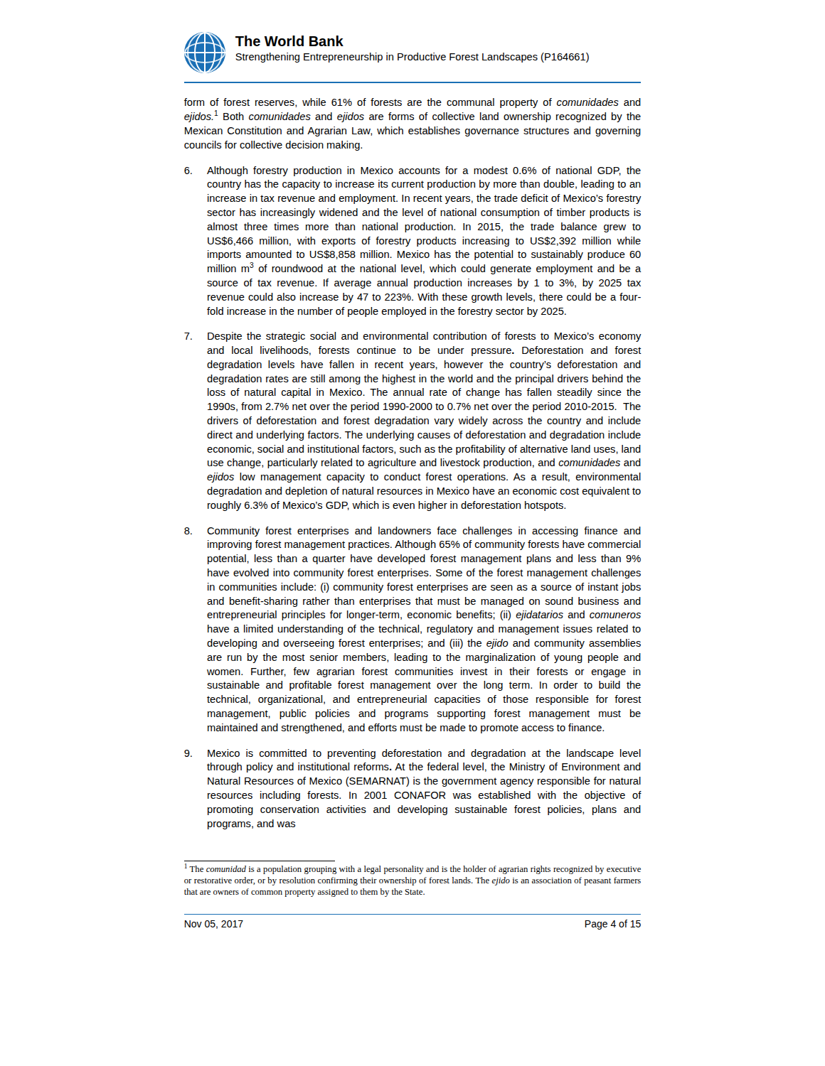The World Bank
Strengthening Entrepreneurship in Productive Forest Landscapes (P164661)
form of forest reserves, while 61% of forests are the communal property of comunidades and ejidos.1 Both comunidades and ejidos are forms of collective land ownership recognized by the Mexican Constitution and Agrarian Law, which establishes governance structures and governing councils for collective decision making.
6.
Although forestry production in Mexico accounts for a modest 0.6% of national GDP, the country has the capacity to increase its current production by more than double, leading to an increase in tax revenue and employment. In recent years, the trade deficit of Mexico’s forestry sector has increasingly widened and the level of national consumption of timber products is almost three times more than national production. In 2015, the trade balance grew to US$6,466 million, with exports of forestry products increasing to US$2,392 million while imports amounted to US$8,858 million. Mexico has the potential to sustainably produce 60 million m3 of roundwood at the national level, which could generate employment and be a source of tax revenue. If average annual production increases by 1 to 3%, by 2025 tax revenue could also increase by 47 to 223%. With these growth levels, there could be a four-fold increase in the number of people employed in the forestry sector by 2025.
7.
Despite the strategic social and environmental contribution of forests to Mexico’s economy and local livelihoods, forests continue to be under pressure. Deforestation and forest degradation levels have fallen in recent years, however the country’s deforestation and degradation rates are still among the highest in the world and the principal drivers behind the loss of natural capital in Mexico. The annual rate of change has fallen steadily since the 1990s, from 2.7% net over the period 1990-2000 to 0.7% net over the period 2010-2015. The drivers of deforestation and forest degradation vary widely across the country and include direct and underlying factors. The underlying causes of deforestation and degradation include economic, social and institutional factors, such as the profitability of alternative land uses, land use change, particularly related to agriculture and livestock production, and comunidades and ejidos low management capacity to conduct forest operations. As a result, environmental degradation and depletion of natural resources in Mexico have an economic cost equivalent to roughly 6.3% of Mexico’s GDP, which is even higher in deforestation hotspots.
8.
Community forest enterprises and landowners face challenges in accessing finance and improving forest management practices. Although 65% of community forests have commercial potential, less than a quarter have developed forest management plans and less than 9% have evolved into community forest enterprises. Some of the forest management challenges in communities include: (i) community forest enterprises are seen as a source of instant jobs and benefit-sharing rather than enterprises that must be managed on sound business and entrepreneurial principles for longer-term, economic benefits; (ii) ejidatarios and comuneros have a limited understanding of the technical, regulatory and management issues related to developing and overseeing forest enterprises; and (iii) the ejido and community assemblies are run by the most senior members, leading to the marginalization of young people and women. Further, few agrarian forest communities invest in their forests or engage in sustainable and profitable forest management over the long term. In order to build the technical, organizational, and entrepreneurial capacities of those responsible for forest management, public policies and programs supporting forest management must be maintained and strengthened, and efforts must be made to promote access to finance.
9.
Mexico is committed to preventing deforestation and degradation at the landscape level through policy and institutional reforms. At the federal level, the Ministry of Environment and Natural Resources of Mexico (SEMARNAT) is the government agency responsible for natural resources including forests. In 2001 CONAFOR was established with the objective of promoting conservation activities and developing sustainable forest policies, plans and programs, and was
1 The comunidad is a population grouping with a legal personality and is the holder of agrarian rights recognized by executive or restorative order, or by resolution confirming their ownership of forest lands. The ejido is an association of peasant farmers that are owners of common property assigned to them by the State.
Nov 05, 2017 Page 4 of 15